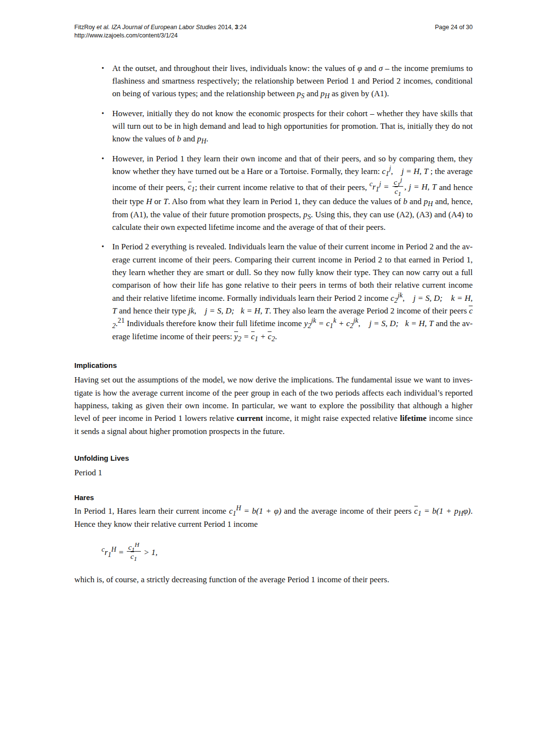FitzRoy et al. IZA Journal of European Labor Studies 2014, 3:24
http://www.izajoels.com/content/3/1/24
Page 24 of 30
At the outset, and throughout their lives, individuals know: the values of φ and σ – the income premiums to flashiness and smartness respectively; the relationship between Period 1 and Period 2 incomes, conditional on being of various types; and the relationship between pS and pH as given by (A1).
However, initially they do not know the economic prospects for their cohort – whether they have skills that will turn out to be in high demand and lead to high opportunities for promotion. That is, initially they do not know the values of b and pH.
However, in Period 1 they learn their own income and that of their peers, and so by comparing them, they know whether they have turned out be a Hare or a Tortoise. Formally, they learn: c1j, j = H, T ; the average income of their peers, c1; their current income relative to that of their peers, cr1j = c1j c1, j = H, T and hence their type H or T. Also from what they learn in Period 1, they can deduce the values of b and pH and, hence, from (A1), the value of their future promotion prospects, pS. Using this, they can use (A2), (A3) and (A4) to calculate their own expected lifetime income and the average of that of their peers.
In Period 2 everything is revealed. Individuals learn the value of their current income in Period 2 and the average current income of their peers. Comparing their current income in Period 2 to that earned in Period 1, they learn whether they are smart or dull. So they now fully know their type. They can now carry out a full comparison of how their life has gone relative to their peers in terms of both their relative current income and their relative lifetime income. Formally individuals learn their Period 2 income c2jk, j = S, D; k = H, T and hence their type jk, j = S, D; k = H, T. They also learn the average Period 2 income of their peers c2.21 Individuals therefore know their full lifetime income y2jk = c1k + c2jk, j = S, D; k = H, T and the average lifetime income of their peers: y2 = c1 + c2.
Implications
Having set out the assumptions of the model, we now derive the implications. The fundamental issue we want to investigate is how the average current income of the peer group in each of the two periods affects each individual’s reported happiness, taking as given their own income. In particular, we want to explore the possibility that although a higher level of peer income in Period 1 lowers relative current income, it might raise expected relative lifetime income since it sends a signal about higher promotion prospects in the future.
Unfolding Lives
Period 1
Hares
In Period 1, Hares learn their current income c1H = b(1 + φ) and the average income of their peers c1 = b(1 + pHφ). Hence they know their relative current Period 1 income
cr1H = c1H c1 > 1,
which is, of course, a strictly decreasing function of the average Period 1 income of their peers.